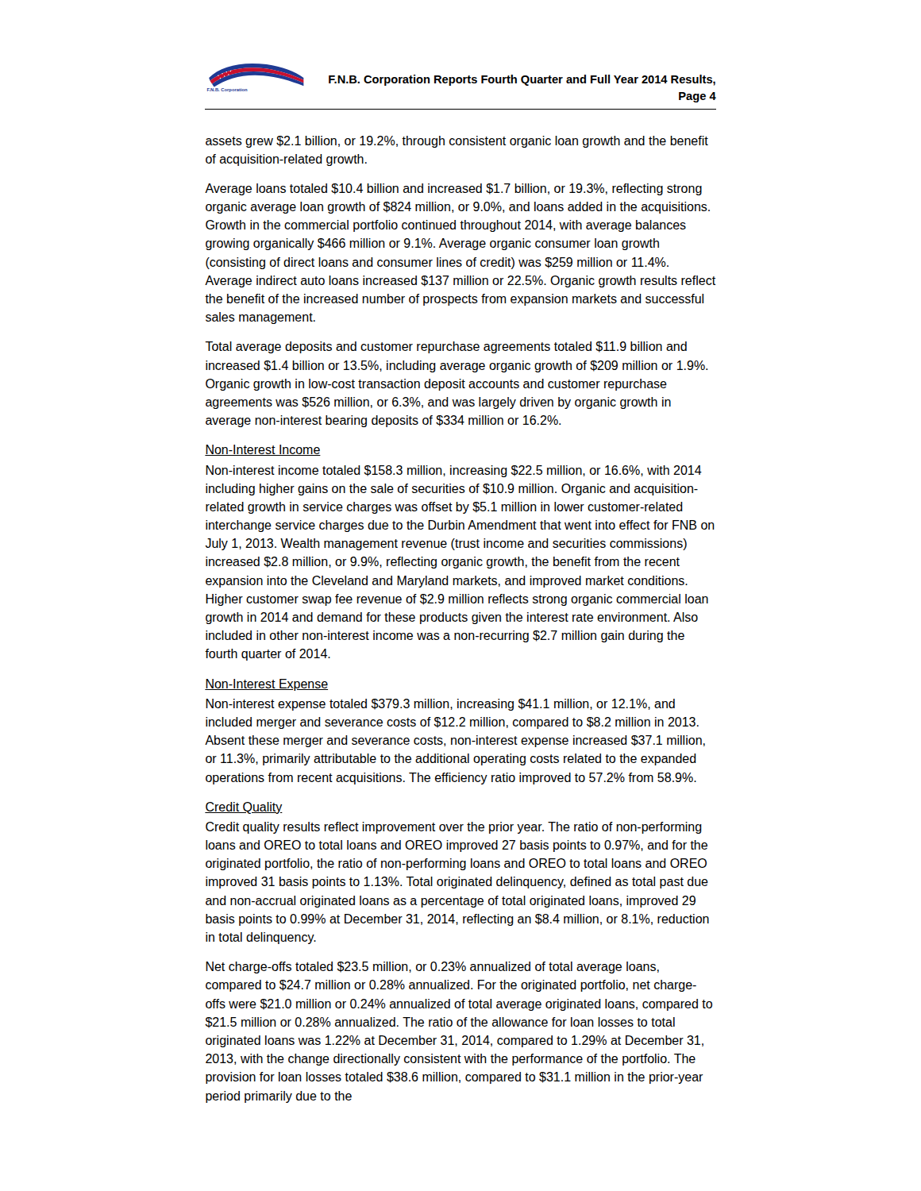F.N.B. Corporation
F.N.B. Corporation Reports Fourth Quarter and Full Year 2014 Results, Page 4
assets grew $2.1 billion, or 19.2%, through consistent organic loan growth and the benefit of acquisition-related growth.
Average loans totaled $10.4 billion and increased $1.7 billion, or 19.3%, reflecting strong organic average loan growth of $824 million, or 9.0%, and loans added in the acquisitions. Growth in the commercial portfolio continued throughout 2014, with average balances growing organically $466 million or 9.1%. Average organic consumer loan growth (consisting of direct loans and consumer lines of credit) was $259 million or 11.4%. Average indirect auto loans increased $137 million or 22.5%. Organic growth results reflect the benefit of the increased number of prospects from expansion markets and successful sales management.
Total average deposits and customer repurchase agreements totaled $11.9 billion and increased $1.4 billion or 13.5%, including average organic growth of $209 million or 1.9%. Organic growth in low-cost transaction deposit accounts and customer repurchase agreements was $526 million, or 6.3%, and was largely driven by organic growth in average non-interest bearing deposits of $334 million or 16.2%.
Non-Interest Income
Non-interest income totaled $158.3 million, increasing $22.5 million, or 16.6%, with 2014 including higher gains on the sale of securities of $10.9 million. Organic and acquisition-related growth in service charges was offset by $5.1 million in lower customer-related interchange service charges due to the Durbin Amendment that went into effect for FNB on July 1, 2013. Wealth management revenue (trust income and securities commissions) increased $2.8 million, or 9.9%, reflecting organic growth, the benefit from the recent expansion into the Cleveland and Maryland markets, and improved market conditions. Higher customer swap fee revenue of $2.9 million reflects strong organic commercial loan growth in 2014 and demand for these products given the interest rate environment. Also included in other non-interest income was a non-recurring $2.7 million gain during the fourth quarter of 2014.
Non-Interest Expense
Non-interest expense totaled $379.3 million, increasing $41.1 million, or 12.1%, and included merger and severance costs of $12.2 million, compared to $8.2 million in 2013. Absent these merger and severance costs, non-interest expense increased $37.1 million, or 11.3%, primarily attributable to the additional operating costs related to the expanded operations from recent acquisitions. The efficiency ratio improved to 57.2% from 58.9%.
Credit Quality
Credit quality results reflect improvement over the prior year. The ratio of non-performing loans and OREO to total loans and OREO improved 27 basis points to 0.97%, and for the originated portfolio, the ratio of non-performing loans and OREO to total loans and OREO improved 31 basis points to 1.13%. Total originated delinquency, defined as total past due and non-accrual originated loans as a percentage of total originated loans, improved 29 basis points to 0.99% at December 31, 2014, reflecting an $8.4 million, or 8.1%, reduction in total delinquency.
Net charge-offs totaled $23.5 million, or 0.23% annualized of total average loans, compared to $24.7 million or 0.28% annualized. For the originated portfolio, net charge-offs were $21.0 million or 0.24% annualized of total average originated loans, compared to $21.5 million or 0.28% annualized. The ratio of the allowance for loan losses to total originated loans was 1.22% at December 31, 2014, compared to 1.29% at December 31, 2013, with the change directionally consistent with the performance of the portfolio. The provision for loan losses totaled $38.6 million, compared to $31.1 million in the prior-year period primarily due to the